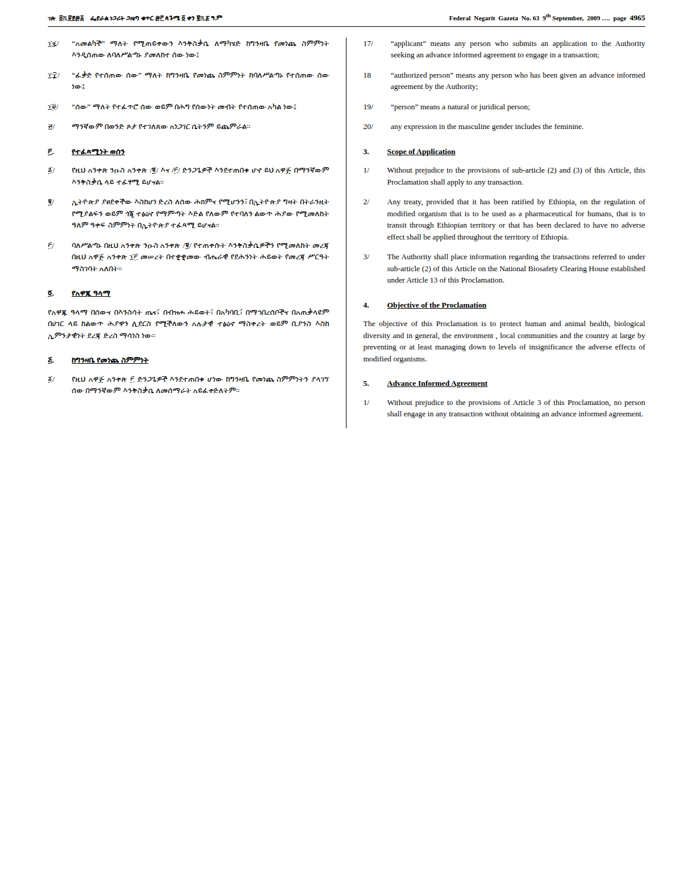ገጽ ፬ሺ፱፻፷፭ ፌደራል ነጋሪት ጋዜጣ ቁጥር ፷፫ ጳጉሜ ፬ ቀን ፪ሺ፩ ዓ.ም
Federal Negarit Gazeta No. 63 9th September, 2009 …. page 4965
፲፯/
“አመልካች” ማለት የሚጠይቀውን እንቅስቃሴ ለማካሄድ ከግንዛቤ የመነጨ ስምምነት እንዲሰጠው ለባለሥልጣኑ ያመለከተ ሰው ነው፤
፲፰/
“ፈቃድ የተሰጠው ሰው” ማለት ከግንዛቤ የመነጨ ስምምነት ከባለሥልጣኑ የተሰጠው ሰው ነው፤
፲፱/
“ሰው” ማለት የተፈጥሮ ሰው ወይም በሕግ የሰውነት መብት የተሰጠው አካል ነው፤
፳/
ማንኛውም በወንድ ጾታ የተገለጸው አነጋገር ሴትንም ይጨምራል።
፫.
የተፈጻሚነት ወሰን
፩/
የዚህ አንቀጽ ንዑስ አንቀጽ /፪/ እና /፫/ ድንጋጌዎች እንደተጠበቁ ሆኖ ይህ አዋጅ በማንኛውም እንቅስቃሴ ላይ ተፈፃሚ ይሆናል።
፪/
ኢትዮጵያ ያፀደቀችው እስከሆነ ድረስ ለሰው ሕክምና የሚሆንን፣ በኢትዮጵያ ግዛት በትራንዚት የሚያልፍን ወይም ጎጂ ተፅዕኖ የማምጣት እድል የለውም የተባለን ልውጥ ሕያው የሚመለከት ዓለም ዓቀፍ ስምምነት በኢትዮጵያ ተፈጻሚ ይሆናል።
፫/
ባለሥልጣኑ በዚህ አንቀጽ ንዑስ አንቀጽ /፪/ የተጠቀሱት እንቅስቃሴዎችን የሚመለከት መረጃ በዚህ አዋጅ አንቀጽ ፲፫ መሠረት በተቋቋመው ብሔራዊ የደሕንነት ሕይወት የመረጃ ሥርዓት ማስገባት አለበት።
፬.
የአዋጁ ዓላማ
የአዋጁ ዓላማ በሰውና በእንስሳት ጤና፣ በብዝሐ ሕይወት፣ በአካባቢ፣ በማኅበረሰቦችና በአጠቃላዩም በሀገር ላይ ከልውጥ ሕያዋን ሊደርስ የሚችለውን አሉታዊ ተፅዕኖ ማስቀረት ወይም ቢያንስ እስከ ኢምንታዊነት ደረጃ ድረስ ማሳነስ ነው።
፭.
ከግንዛቤ የመነጨ ስምምነት
፩/
የዚህ አዋጅ አንቀጽ ፫ ድንጋጌዎች እንደተጠበቁ ሆነው ከግንዛቤ የመነጨ ስምምነትን ያላገኘ ሰው በማንኛውም እንቅስቃሴ ለመሰማራት አይፈቀድለትም።
17/
“applicant” means any person who submits an application to the Authority seeking an advance informed agreement to engage in a transaction;
18
“authorized person” means any person who has been given an advance informed agreement by the Authority;
19/
“person” means a natural or juridical person;
20/
any expression in the masculine gender includes the feminine.
3.
Scope of Application
1/
Without prejudice to the provisions of sub-article (2) and (3) of this Article, this Proclamation shall apply to any transaction.
2/
Any treaty, provided that it has been ratified by Ethiopia, on the regulation of modified organism that is to be used as a pharmaceutical for humans, that is to transit through Ethiopian territory or that has been declared to have no adverse effect shall be applied throughout the territory of Ethiopia.
3/
The Authority shall place information regarding the transactions referred to under sub-article (2) of this Article on the National Biosafety Clearing House established under Article 13 of this Proclamation.
4.
Objective of the Proclamation
The objective of this Proclamation is to protect human and animal health, biological diversity and in general, the environment , local communities and the country at large by preventing or at least managing down to levels of insignificance the adverse effects of modified organisms.
5.
Advance Informed Agreement
1/
Without prejudice to the provisions of Article 3 of this Proclamation, no person shall engage in any transaction without obtaining an advance informed agreement.